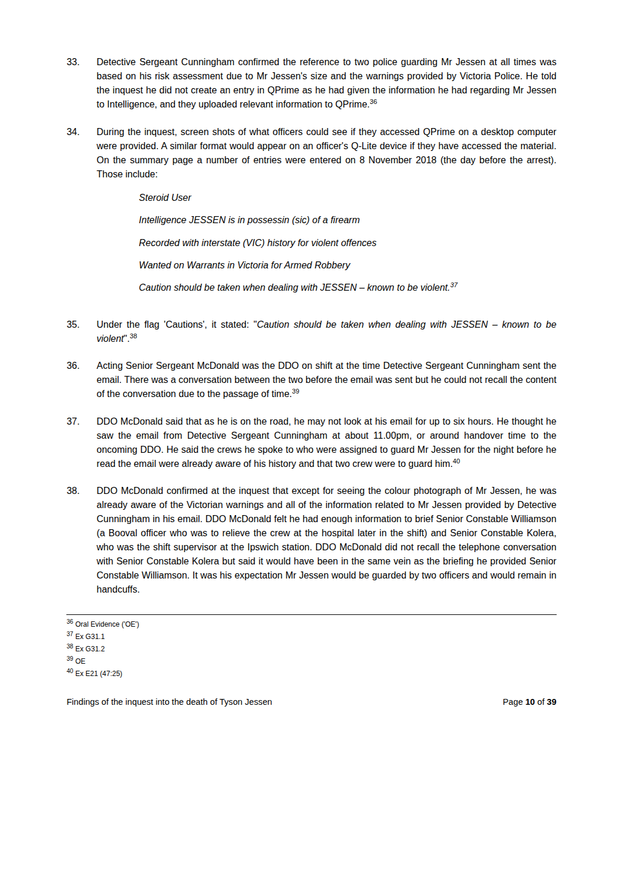33. Detective Sergeant Cunningham confirmed the reference to two police guarding Mr Jessen at all times was based on his risk assessment due to Mr Jessen's size and the warnings provided by Victoria Police. He told the inquest he did not create an entry in QPrime as he had given the information he had regarding Mr Jessen to Intelligence, and they uploaded relevant information to QPrime.36
34. During the inquest, screen shots of what officers could see if they accessed QPrime on a desktop computer were provided. A similar format would appear on an officer's Q-Lite device if they have accessed the material. On the summary page a number of entries were entered on 8 November 2018 (the day before the arrest). Those include:
Steroid User
Intelligence JESSEN is in possessin (sic) of a firearm
Recorded with interstate (VIC) history for violent offences
Wanted on Warrants in Victoria for Armed Robbery
Caution should be taken when dealing with JESSEN – known to be violent.37
35. Under the flag 'Cautions', it stated: "Caution should be taken when dealing with JESSEN – known to be violent".38
36. Acting Senior Sergeant McDonald was the DDO on shift at the time Detective Sergeant Cunningham sent the email. There was a conversation between the two before the email was sent but he could not recall the content of the conversation due to the passage of time.39
37. DDO McDonald said that as he is on the road, he may not look at his email for up to six hours. He thought he saw the email from Detective Sergeant Cunningham at about 11.00pm, or around handover time to the oncoming DDO. He said the crews he spoke to who were assigned to guard Mr Jessen for the night before he read the email were already aware of his history and that two crew were to guard him.40
38. DDO McDonald confirmed at the inquest that except for seeing the colour photograph of Mr Jessen, he was already aware of the Victorian warnings and all of the information related to Mr Jessen provided by Detective Cunningham in his email. DDO McDonald felt he had enough information to brief Senior Constable Williamson (a Booval officer who was to relieve the crew at the hospital later in the shift) and Senior Constable Kolera, who was the shift supervisor at the Ipswich station. DDO McDonald did not recall the telephone conversation with Senior Constable Kolera but said it would have been in the same vein as the briefing he provided Senior Constable Williamson. It was his expectation Mr Jessen would be guarded by two officers and would remain in handcuffs.
36 Oral Evidence ('OE')
37 Ex G31.1
38 Ex G31.2
39 OE
40 Ex E21 (47:25)
Findings of the inquest into the death of Tyson Jessen Page 10 of 39